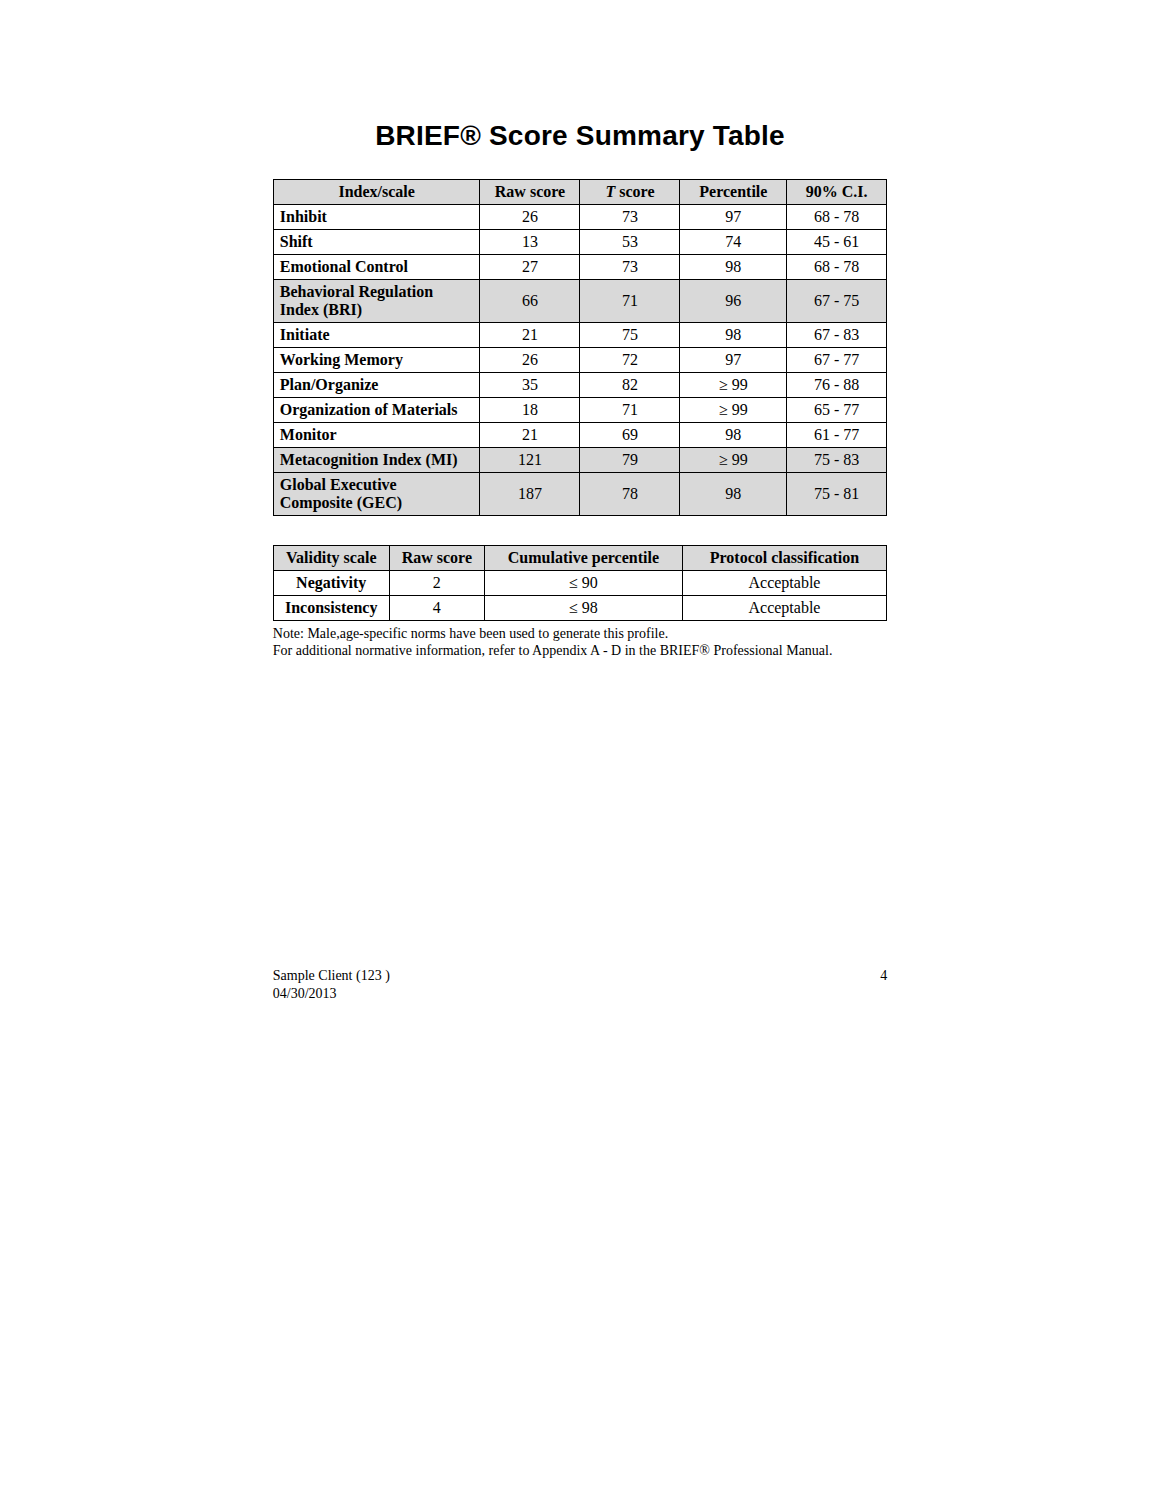BRIEF® Score Summary Table
| Index/scale | Raw score | T score | Percentile | 90% C.I. |
| --- | --- | --- | --- | --- |
| Inhibit | 26 | 73 | 97 | 68 - 78 |
| Shift | 13 | 53 | 74 | 45 - 61 |
| Emotional Control | 27 | 73 | 98 | 68 - 78 |
| Behavioral Regulation Index (BRI) | 66 | 71 | 96 | 67 - 75 |
| Initiate | 21 | 75 | 98 | 67 - 83 |
| Working Memory | 26 | 72 | 97 | 67 - 77 |
| Plan/Organize | 35 | 82 | ≥ 99 | 76 - 88 |
| Organization of Materials | 18 | 71 | ≥ 99 | 65 - 77 |
| Monitor | 21 | 69 | 98 | 61 - 77 |
| Metacognition Index (MI) | 121 | 79 | ≥ 99 | 75 - 83 |
| Global Executive Composite (GEC) | 187 | 78 | 98 | 75 - 81 |
| Validity scale | Raw score | Cumulative percentile | Protocol classification |
| --- | --- | --- | --- |
| Negativity | 2 | ≤ 90 | Acceptable |
| Inconsistency | 4 | ≤ 98 | Acceptable |
Note: Male,age-specific norms have been used to generate this profile.
For additional normative information, refer to Appendix A - D in the BRIEF® Professional Manual.
Sample Client (123 )
04/30/2013
4